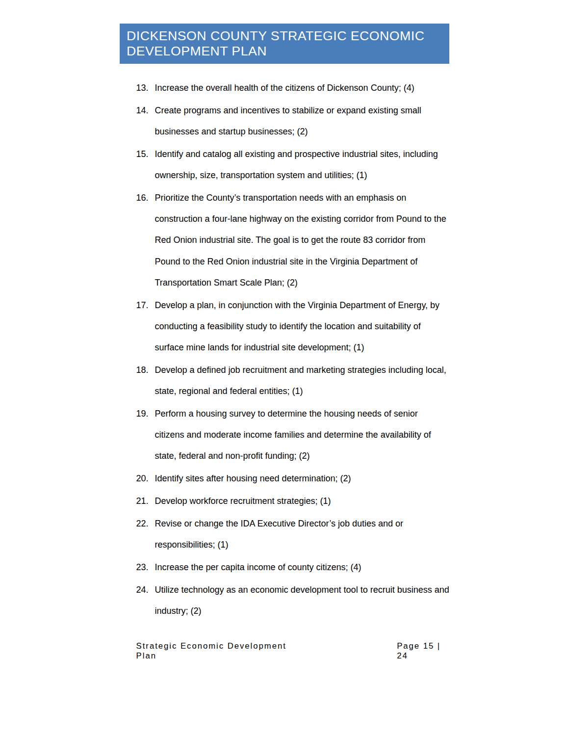DICKENSON COUNTY STRATEGIC ECONOMIC DEVELOPMENT PLAN
13. Increase the overall health of the citizens of Dickenson County; (4)
14. Create programs and incentives to stabilize or expand existing small businesses and startup businesses; (2)
15. Identify and catalog all existing and prospective industrial sites, including ownership, size, transportation system and utilities; (1)
16. Prioritize the County’s transportation needs with an emphasis on construction a four-lane highway on the existing corridor from Pound to the Red Onion industrial site. The goal is to get the route 83 corridor from Pound to the Red Onion industrial site in the Virginia Department of Transportation Smart Scale Plan; (2)
17. Develop a plan, in conjunction with the Virginia Department of Energy, by conducting a feasibility study to identify the location and suitability of surface mine lands for industrial site development; (1)
18. Develop a defined job recruitment and marketing strategies including local, state, regional and federal entities; (1)
19. Perform a housing survey to determine the housing needs of senior citizens and moderate income families and determine the availability of state, federal and non-profit funding; (2)
20. Identify sites after housing need determination; (2)
21. Develop workforce recruitment strategies; (1)
22. Revise or change the IDA Executive Director’s job duties and or responsibilities; (1)
23. Increase the per capita income of county citizens; (4)
24. Utilize technology as an economic development tool to recruit business and industry; (2)
Strategic Economic Development Plan Page 15 | 24